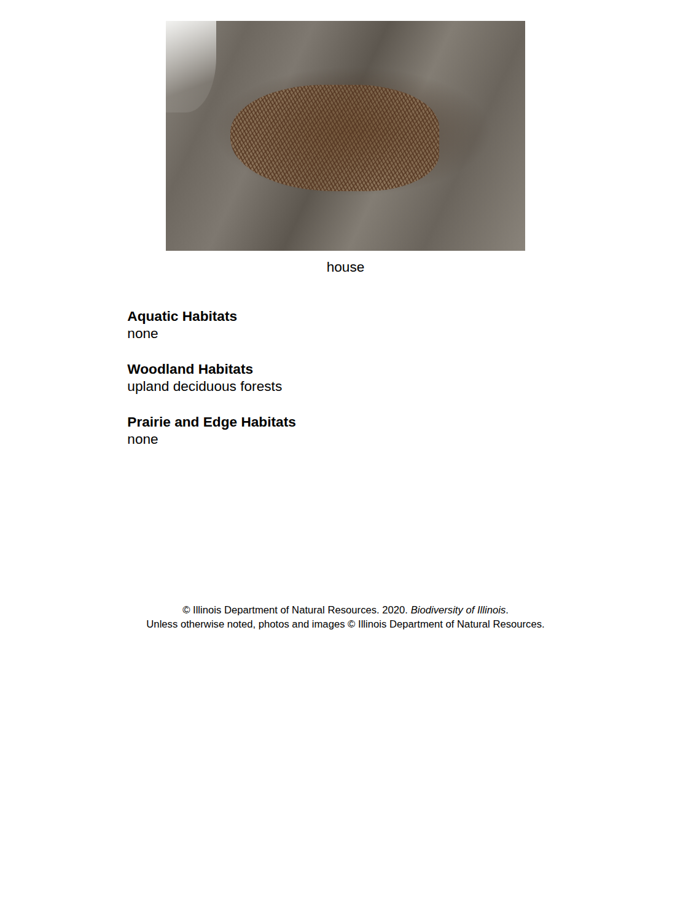house
Aquatic Habitats
none
Woodland Habitats
upland deciduous forests
Prairie and Edge Habitats
none
© Illinois Department of Natural Resources. 2020. Biodiversity of Illinois.
Unless otherwise noted, photos and images © Illinois Department of Natural Resources.